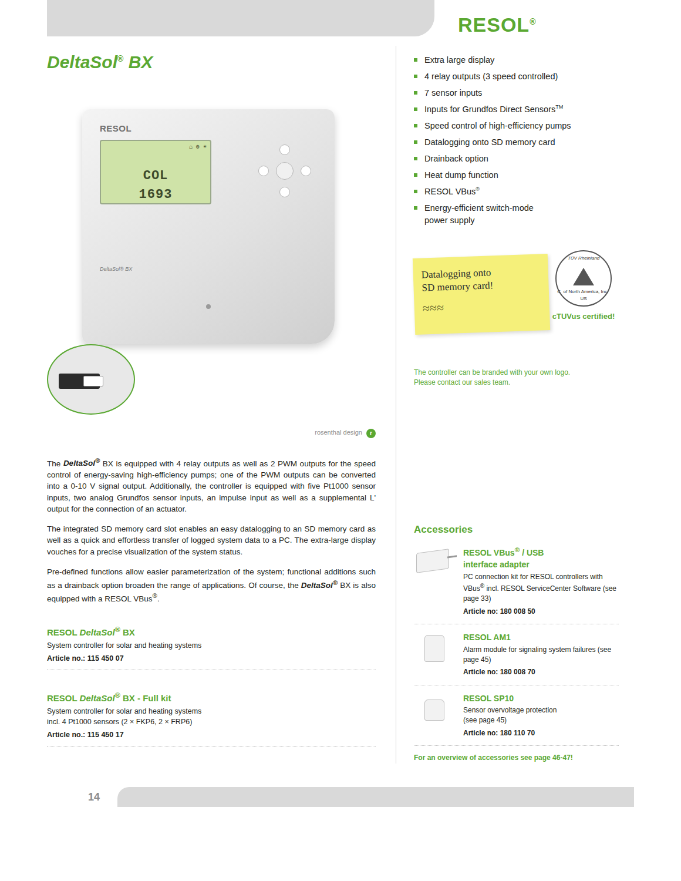RESOL®
DeltaSol® BX
RESOL
⌂ ⚙ ☀
COL
1693
DeltaSol® BX
rosenthal design r
The DeltaSol® BX is equipped with 4 relay outputs as well as 2 PWM outputs for the speed control of energy-saving high-efficiency pumps; one of the PWM outputs can be converted into a 0-10 V signal output. Additionally, the controller is equipped with five Pt1000 sensor inputs, two analog Grundfos sensor inputs, an impulse input as well as a supplemental L' output for the connection of an actuator.
The integrated SD memory card slot enables an easy datalogging to an SD memory card as well as a quick and effortless transfer of logged system data to a PC. The extra-large display vouches for a precise visualization of the system status.
Pre-defined functions allow easier parameterization of the system; functional additions such as a drainback option broaden the range of applications. Of course, the DeltaSol® BX is also equipped with a RESOL VBus®.
RESOL DeltaSol® BX
System controller for solar and heating systems
Article no.: 115 450 07
RESOL DeltaSol® BX - Full kit
System controller for solar and heating systems
incl. 4 Pt1000 sensors (2 × FKP6, 2 × FRP6)
Article no.: 115 450 17
Extra large display
4 relay outputs (3 speed controlled)
7 sensor inputs
Inputs for Grundfos Direct SensorsTM
Speed control of high-efficiency pumps
Datalogging onto SD memory card
Drainback option
Heat dump function
RESOL VBus®
Energy-efficient switch-mode
power supply
Datalogging onto
SD memory card!
≈≈≈
TÜV Rheinland
C of North America, Inc. US
cTUVus certified!
The controller can be branded with your own logo.
Please contact our sales team.
Accessories
RESOL VBus® / USB
interface adapter
PC connection kit for RESOL controllers with VBus® incl. RESOL ServiceCenter Software (see page 33)
Article no: 180 008 50
RESOL AM1
Alarm module for signaling system failures (see page 45)
Article no: 180 008 70
RESOL SP10
Sensor overvoltage protection
(see page 45)
Article no: 180 110 70
For an overview of accessories see page 46-47!
14